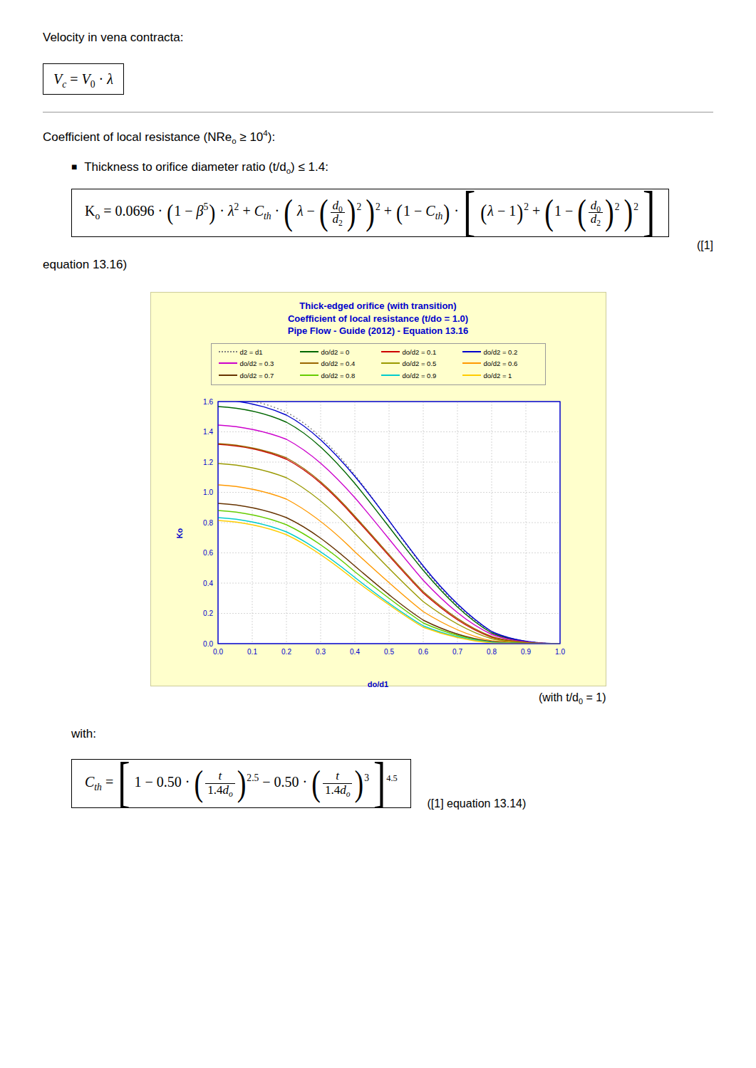Velocity in vena contracta:
Vc = V0 · λ
Coefficient of local resistance (NReo ≥ 104):
Thickness to orifice diameter ratio (t/do) ≤ 1.4:
Ko = 0.0696 · (1 − β5) · λ2 + Cth · ( λ − (d0 d2)2 )2 + (1 − Cth) · [ (λ − 1)2 + (1 − (d0 d2)2 )2 ]
([1]
equation 13.16)
Thick-edged orifice (with transition)
Coefficient of local resistance (t/do = 1.0)
Pipe Flow - Guide (2012) - Equation 13.16
| d2 = d1 | do/d2 = 0 | do/d2 = 0.1 | do/d2 = 0.2 |
| do/d2 = 0.3 | do/d2 = 0.4 | do/d2 = 0.5 | do/d2 = 0.6 |
| do/d2 = 0.7 | do/d2 = 0.8 | do/d2 = 0.9 | do/d2 = 1 |
Ko
0.0 0.2 0.4 0.6 0.8 1.0 1.2 1.4 1.6 0.0 0.1 0.2 0.3 0.4 0.5 0.6 0.7 0.8 0.9 1.0
do/d1
(with t/d0 = 1)
with:
Cth = [ 1 − 0.50 · (t 1.4do)2.5 − 0.50 · (t 1.4do)3 ] 4.5 ([1] equation 13.14)